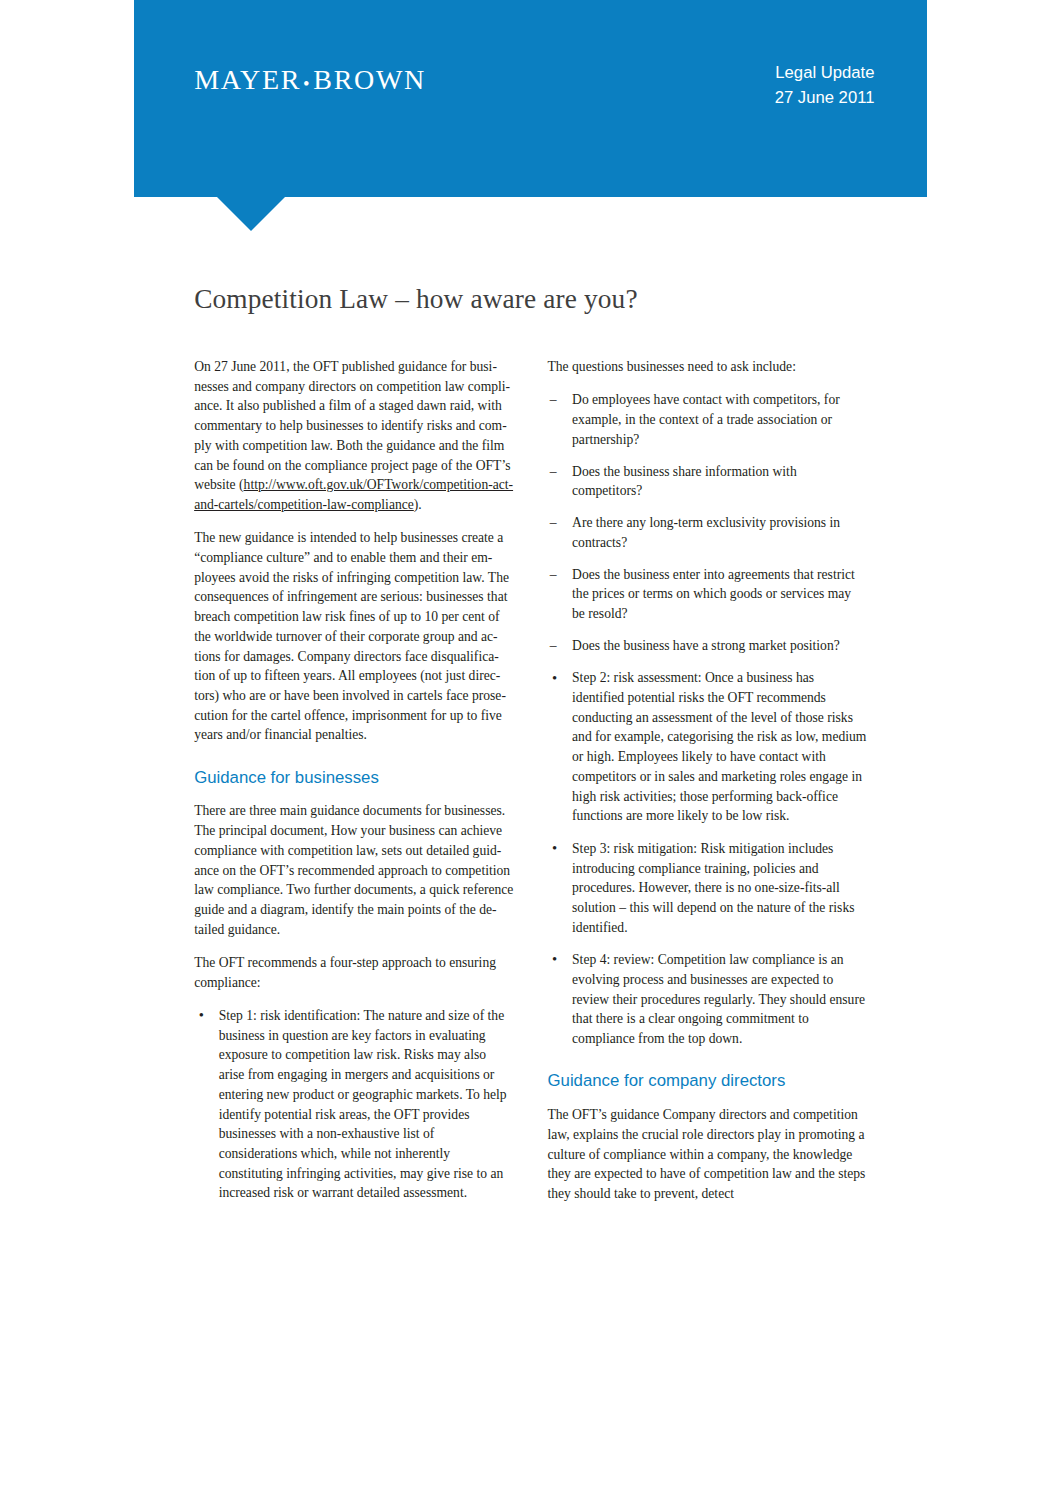MAYER•BROWN
Legal Update
27 June 2011
Competition Law – how aware are you?
On 27 June 2011, the OFT published guidance for businesses and company directors on competition law compliance. It also published a film of a staged dawn raid, with commentary to help businesses to identify risks and comply with competition law. Both the guidance and the film can be found on the compliance project page of the OFT’s website (http://www.oft.gov.uk/OFTwork/competition-act-and-cartels/competition-law-compliance).
The new guidance is intended to help businesses create a “compliance culture” and to enable them and their employees avoid the risks of infringing competition law. The consequences of infringement are serious: businesses that breach competition law risk fines of up to 10 per cent of the worldwide turnover of their corporate group and actions for damages. Company directors face disqualification of up to fifteen years. All employees (not just directors) who are or have been involved in cartels face prosecution for the cartel offence, imprisonment for up to five years and/or financial penalties.
Guidance for businesses
There are three main guidance documents for businesses. The principal document, How your business can achieve compliance with competition law, sets out detailed guidance on the OFT’s recommended approach to competition law compliance. Two further documents, a quick reference guide and a diagram, identify the main points of the detailed guidance.
The OFT recommends a four-step approach to ensuring compliance:
Step 1: risk identification: The nature and size of the business in question are key factors in evaluating exposure to competition law risk. Risks may also arise from engaging in mergers and acquisitions or entering new product or geographic markets. To help identify potential risk areas, the OFT provides businesses with a non-exhaustive list of considerations which, while not inherently constituting infringing activities, may give rise to an increased risk or warrant detailed assessment.
The questions businesses need to ask include:
Do employees have contact with competitors, for example, in the context of a trade association or partnership?
Does the business share information with competitors?
Are there any long-term exclusivity provisions in contracts?
Does the business enter into agreements that restrict the prices or terms on which goods or services may be resold?
Does the business have a strong market position?
Step 2: risk assessment: Once a business has identified potential risks the OFT recommends conducting an assessment of the level of those risks and for example, categorising the risk as low, medium or high. Employees likely to have contact with competitors or in sales and marketing roles engage in high risk activities; those performing back-office functions are more likely to be low risk.
Step 3: risk mitigation: Risk mitigation includes introducing compliance training, policies and procedures. However, there is no one-size-fits-all solution – this will depend on the nature of the risks identified.
Step 4: review: Competition law compliance is an evolving process and businesses are expected to review their procedures regularly. They should ensure that there is a clear ongoing commitment to compliance from the top down.
Guidance for company directors
The OFT’s guidance Company directors and competition law, explains the crucial role directors play in promoting a culture of compliance within a company, the knowledge they are expected to have of competition law and the steps they should take to prevent, detect